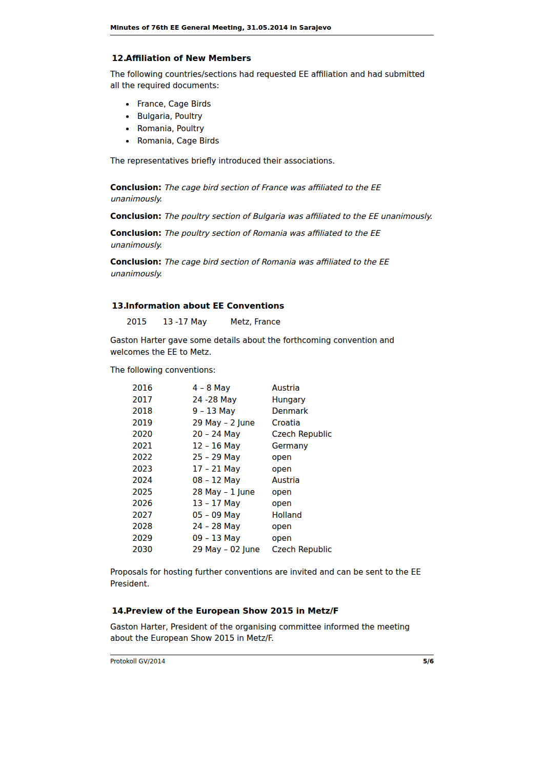Minutes of 76th EE General Meeting, 31.05.2014 in Sarajevo
12. Affiliation of New Members
The following countries/sections had requested EE affiliation and had submitted all the required documents:
France, Cage Birds
Bulgaria, Poultry
Romania, Poultry
Romania, Cage Birds
The representatives briefly introduced their associations.
Conclusion: The cage bird section of France was affiliated to the EE unanimously.
Conclusion: The poultry section of Bulgaria was affiliated to the EE unanimously.
Conclusion: The poultry section of Romania was affiliated to the EE unanimously.
Conclusion: The cage bird section of Romania was affiliated to the EE unanimously.
13. Information about EE Conventions
201513 -17 May Metz, France
Gaston Harter gave some details about the forthcoming convention and welcomes the EE to Metz.
The following conventions:
| 2016 | 4 – 8 May | Austria |
| 2017 | 24 -28 May | Hungary |
| 2018 | 9 – 13 May | Denmark |
| 2019 | 29 May – 2 June | Croatia |
| 2020 | 20 – 24 May | Czech Republic |
| 2021 | 12 – 16 May | Germany |
| 2022 | 25 – 29 May | open |
| 2023 | 17 – 21 May | open |
| 2024 | 08 – 12 May | Austria |
| 2025 | 28 May – 1 June | open |
| 2026 | 13 – 17 May | open |
| 2027 | 05 – 09 May | Holland |
| 2028 | 24 – 28 May | open |
| 2029 | 09 – 13 May | open |
| 2030 | 29 May – 02 June | Czech Republic |
Proposals for hosting further conventions are invited and can be sent to the EE President.
14. Preview of the European Show 2015 in Metz/F
Gaston Harter, President of the organising committee informed the meeting about the European Show 2015 in Metz/F.
Protokoll GV/2014 5/6